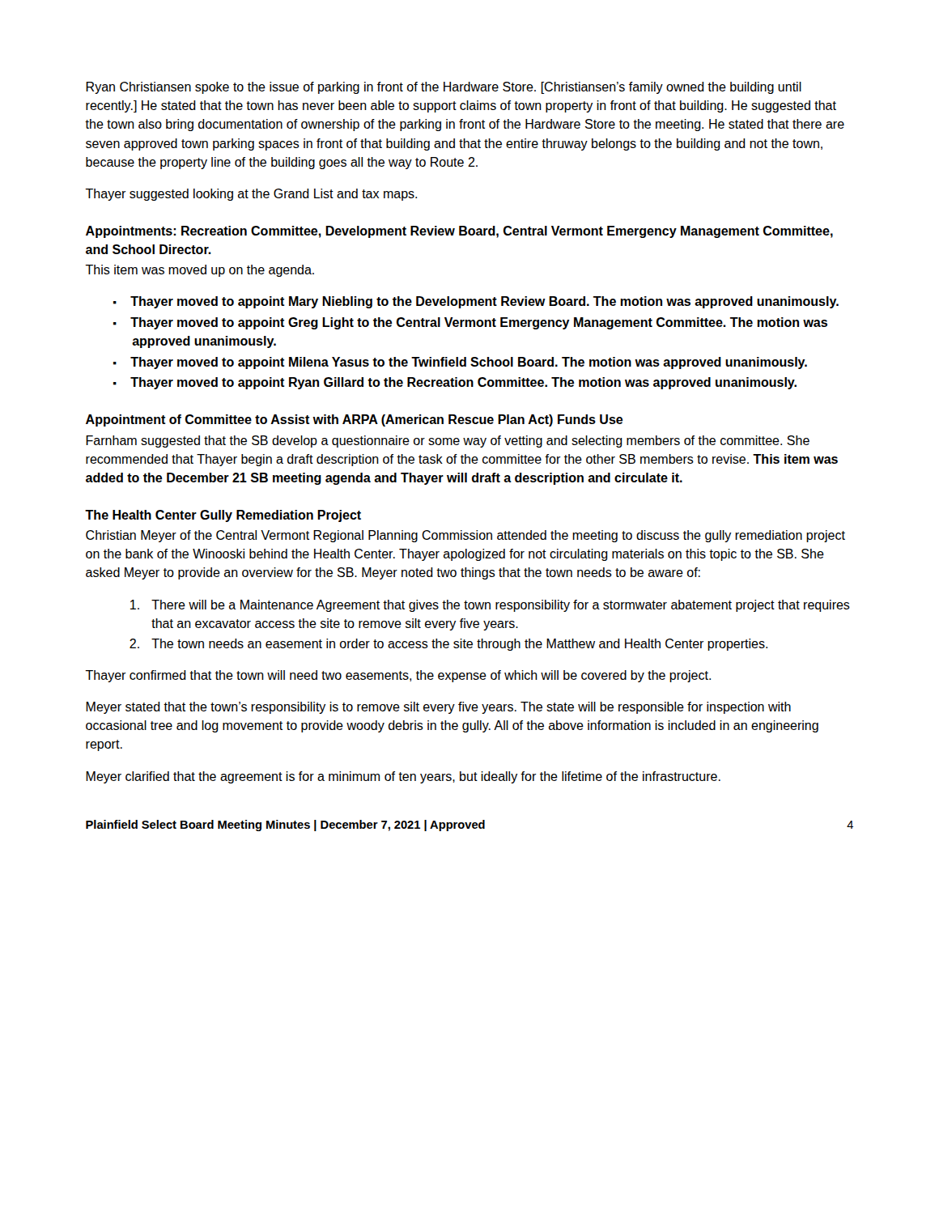Ryan Christiansen spoke to the issue of parking in front of the Hardware Store. [Christiansen’s family owned the building until recently.] He stated that the town has never been able to support claims of town property in front of that building. He suggested that the town also bring documentation of ownership of the parking in front of the Hardware Store to the meeting. He stated that there are seven approved town parking spaces in front of that building and that the entire thruway belongs to the building and not the town, because the property line of the building goes all the way to Route 2.
Thayer suggested looking at the Grand List and tax maps.
Appointments: Recreation Committee, Development Review Board, Central Vermont Emergency Management Committee, and School Director.
This item was moved up on the agenda.
Thayer moved to appoint Mary Niebling to the Development Review Board. The motion was approved unanimously.
Thayer moved to appoint Greg Light to the Central Vermont Emergency Management Committee. The motion was approved unanimously.
Thayer moved to appoint Milena Yasus to the Twinfield School Board. The motion was approved unanimously.
Thayer moved to appoint Ryan Gillard to the Recreation Committee. The motion was approved unanimously.
Appointment of Committee to Assist with ARPA (American Rescue Plan Act) Funds Use
Farnham suggested that the SB develop a questionnaire or some way of vetting and selecting members of the committee. She recommended that Thayer begin a draft description of the task of the committee for the other SB members to revise. This item was added to the December 21 SB meeting agenda and Thayer will draft a description and circulate it.
The Health Center Gully Remediation Project
Christian Meyer of the Central Vermont Regional Planning Commission attended the meeting to discuss the gully remediation project on the bank of the Winooski behind the Health Center. Thayer apologized for not circulating materials on this topic to the SB. She asked Meyer to provide an overview for the SB. Meyer noted two things that the town needs to be aware of:
There will be a Maintenance Agreement that gives the town responsibility for a stormwater abatement project that requires that an excavator access the site to remove silt every five years.
The town needs an easement in order to access the site through the Matthew and Health Center properties.
Thayer confirmed that the town will need two easements, the expense of which will be covered by the project.
Meyer stated that the town’s responsibility is to remove silt every five years. The state will be responsible for inspection with occasional tree and log movement to provide woody debris in the gully. All of the above information is included in an engineering report.
Meyer clarified that the agreement is for a minimum of ten years, but ideally for the lifetime of the infrastructure.
Plainfield Select Board Meeting Minutes | December 7, 2021 | Approved 4